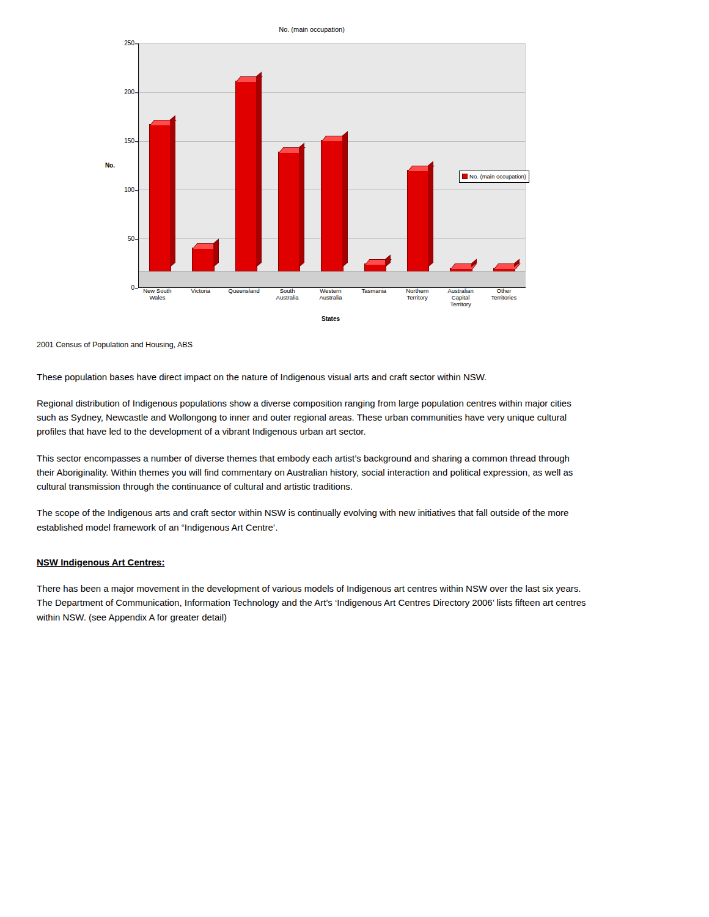No. (main occupation)
No.
250 200 150 100 50 0
No. (main occupation)
New South
Wales
Victoria
Queensland
South
Australia
Western
Australia
Tasmania
Northern
Territory
Australian
Capital
Territory
Other
Territories
States
2001 Census of Population and Housing, ABS
These population bases have direct impact on the nature of Indigenous visual arts and craft sector within NSW.
Regional distribution of Indigenous populations show a diverse composition ranging from large population centres within major cities such as Sydney, Newcastle and Wollongong to inner and outer regional areas. These urban communities have very unique cultural profiles that have led to the development of a vibrant Indigenous urban art sector.
This sector encompasses a number of diverse themes that embody each artist’s background and sharing a common thread through their Aboriginality. Within themes you will find commentary on Australian history, social interaction and political expression, as well as cultural transmission through the continuance of cultural and artistic traditions.
The scope of the Indigenous arts and craft sector within NSW is continually evolving with new initiatives that fall outside of the more established model framework of an “Indigenous Art Centre’.
NSW Indigenous Art Centres:
There has been a major movement in the development of various models of Indigenous art centres within NSW over the last six years. The Department of Communication, Information Technology and the Art’s ‘Indigenous Art Centres Directory 2006’ lists fifteen art centres within NSW. (see Appendix A for greater detail)